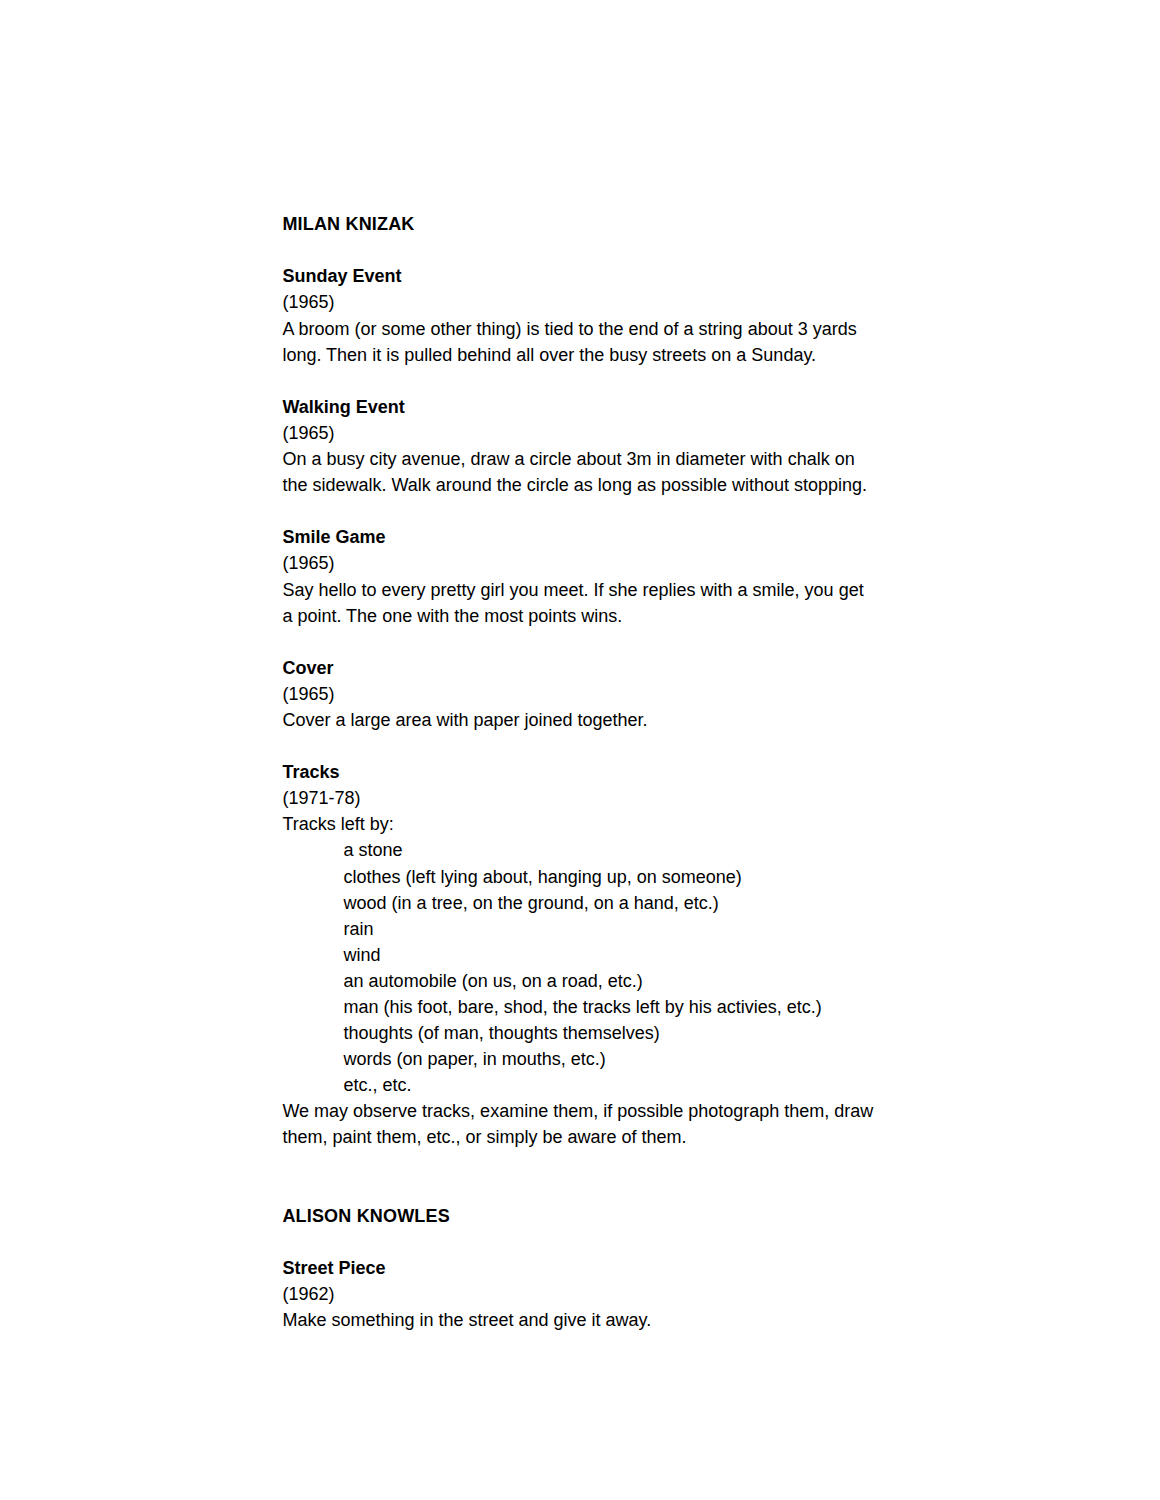MILAN KNIZAK
Sunday Event
(1965)
A broom (or some other thing) is tied to the end of a string about 3 yards long. Then it is pulled behind all over the busy streets on a Sunday.
Walking Event
(1965)
On a busy city avenue, draw a circle about 3m in diameter with chalk on the sidewalk. Walk around the circle as long as possible without stopping.
Smile Game
(1965)
Say hello to every pretty girl you meet. If she replies with a smile, you get a point. The one with the most points wins.
Cover
(1965)
Cover a large area with paper joined together.
Tracks
(1971-78)
Tracks left by:
a stone
clothes (left lying about, hanging up, on someone)
wood (in a tree, on the ground, on a hand, etc.)
rain
wind
an automobile (on us, on a road, etc.)
man (his foot, bare, shod, the tracks left by his activies, etc.)
thoughts (of man, thoughts themselves)
words (on paper, in mouths, etc.)
etc., etc.
We may observe tracks, examine them, if possible photograph them, draw them, paint them, etc., or simply be aware of them.
ALISON KNOWLES
Street Piece
(1962)
Make something in the street and give it away.